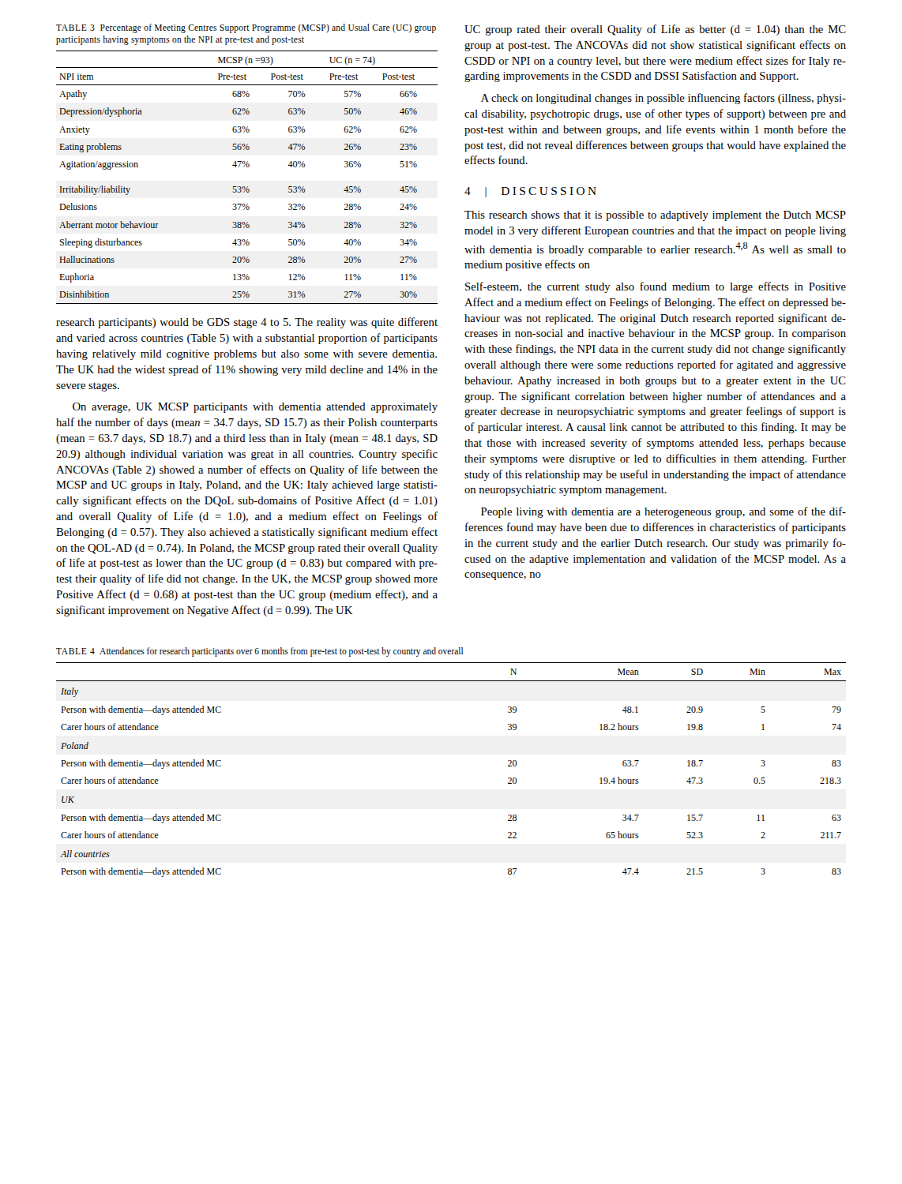Table 3 Percentage of Meeting Centres Support Programme (MCSP) and Usual Care (UC) group participants having symptoms on the NPI at pre-test and post-test
| | MCSP (n =93) | UC (n = 74) |
| --- | --- | --- |
| NPI item | Pre-test | Post-test | Pre-test | Post-test |
| Apathy | 68% | 70% | 57% | 66% |
| Depression/dysphoria | 62% | 63% | 50% | 46% |
| Anxiety | 63% | 63% | 62% | 62% |
| Eating problems | 56% | 47% | 26% | 23% |
| Agitation/aggression | 47% | 40% | 36% | 51% |
| Irritability/liability | 53% | 53% | 45% | 45% |
| Delusions | 37% | 32% | 28% | 24% |
| Aberrant motor behaviour | 38% | 34% | 28% | 32% |
| Sleeping disturbances | 43% | 50% | 40% | 34% |
| Hallucinations | 20% | 28% | 20% | 27% |
| Euphoria | 13% | 12% | 11% | 11% |
| Disinhibition | 25% | 31% | 27% | 30% |
research participants) would be GDS stage 4 to 5. The reality was quite different and varied across countries (Table 5) with a substantial proportion of participants having relatively mild cognitive problems but also some with severe dementia. The UK had the widest spread of 11% showing very mild decline and 14% in the severe stages.
On average, UK MCSP participants with dementia attended approximately half the number of days (mean = 34.7 days, SD 15.7) as their Polish counterparts (mean = 63.7 days, SD 18.7) and a third less than in Italy (mean = 48.1 days, SD 20.9) although individual variation was great in all countries. Country specific ANCOVAs (Table 2) showed a number of effects on Quality of life between the MCSP and UC groups in Italy, Poland, and the UK: Italy achieved large statistically significant effects on the DQoL sub-domains of Positive Affect (d = 1.01) and overall Quality of Life (d = 1.0), and a medium effect on Feelings of Belonging (d = 0.57). They also achieved a statistically significant medium effect on the QOL-AD (d = 0.74). In Poland, the MCSP group rated their overall Quality of life at post-test as lower than the UC group (d = 0.83) but compared with pre-test their quality of life did not change. In the UK, the MCSP group showed more Positive Affect (d = 0.68) at post-test than the UC group (medium effect), and a significant improvement on Negative Affect (d = 0.99). The UK
UC group rated their overall Quality of Life as better (d = 1.04) than the MC group at post-test. The ANCOVAs did not show statistical significant effects on CSDD or NPI on a country level, but there were medium effect sizes for Italy regarding improvements in the CSDD and DSSI Satisfaction and Support.
A check on longitudinal changes in possible influencing factors (illness, physical disability, psychotropic drugs, use of other types of support) between pre and post-test within and between groups, and life events within 1 month before the post test, did not reveal differences between groups that would have explained the effects found.
4 | DISCUSSION
This research shows that it is possible to adaptively implement the Dutch MCSP model in 3 very different European countries and that the impact on people living with dementia is broadly comparable to earlier research.4,8 As well as small to medium positive effects on
Self-esteem, the current study also found medium to large effects in Positive Affect and a medium effect on Feelings of Belonging. The effect on depressed behaviour was not replicated. The original Dutch research reported significant decreases in non-social and inactive behaviour in the MCSP group. In comparison with these findings, the NPI data in the current study did not change significantly overall although there were some reductions reported for agitated and aggressive behaviour. Apathy increased in both groups but to a greater extent in the UC group. The significant correlation between higher number of attendances and a greater decrease in neuropsychiatric symptoms and greater feelings of support is of particular interest. A causal link cannot be attributed to this finding. It may be that those with increased severity of symptoms attended less, perhaps because their symptoms were disruptive or led to difficulties in them attending. Further study of this relationship may be useful in understanding the impact of attendance on neuropsychiatric symptom management.
People living with dementia are a heterogeneous group, and some of the differences found may have been due to differences in characteristics of participants in the current study and the earlier Dutch research. Our study was primarily focused on the adaptive implementation and validation of the MCSP model. As a consequence, no
Table 4 Attendances for research participants over 6 months from pre-test to post-test by country and overall
| | N | Mean | SD | Min | Max |
| --- | --- | --- | --- | --- | --- |
| Italy |
| Person with dementia—days attended MC | 39 | 48.1 | 20.9 | 5 | 79 |
| Carer hours of attendance | 39 | 18.2 hours | 19.8 | 1 | 74 |
| Poland |
| Person with dementia—days attended MC | 20 | 63.7 | 18.7 | 3 | 83 |
| Carer hours of attendance | 20 | 19.4 hours | 47.3 | 0.5 | 218.3 |
| UK |
| Person with dementia—days attended MC | 28 | 34.7 | 15.7 | 11 | 63 |
| Carer hours of attendance | 22 | 65 hours | 52.3 | 2 | 211.7 |
| All countries |
| Person with dementia—days attended MC | 87 | 47.4 | 21.5 | 3 | 83 |